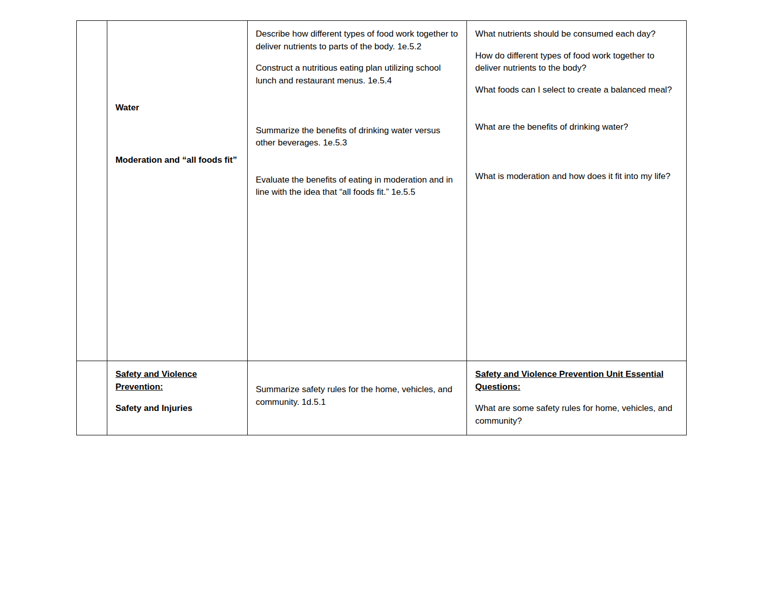| | Water Moderation and “all foods fit” | Describe how different types of food work together to deliver nutrients to parts of the body. 1e.5.2 Construct a nutritious eating plan utilizing school lunch and restaurant menus. 1e.5.4 Summarize the benefits of drinking water versus other beverages. 1e.5.3 Evaluate the benefits of eating in moderation and in line with the idea that “all foods fit.” 1e.5.5 | What nutrients should be consumed each day? How do different types of food work together to deliver nutrients to the body? What foods can I select to create a balanced meal? What are the benefits of drinking water? What is moderation and how does it fit into my life? |
| | Safety and Violence Prevention: Safety and Injuries | Summarize safety rules for the home, vehicles, and community. 1d.5.1 | Safety and Violence Prevention Unit Essential Questions: What are some safety rules for home, vehicles, and community? |